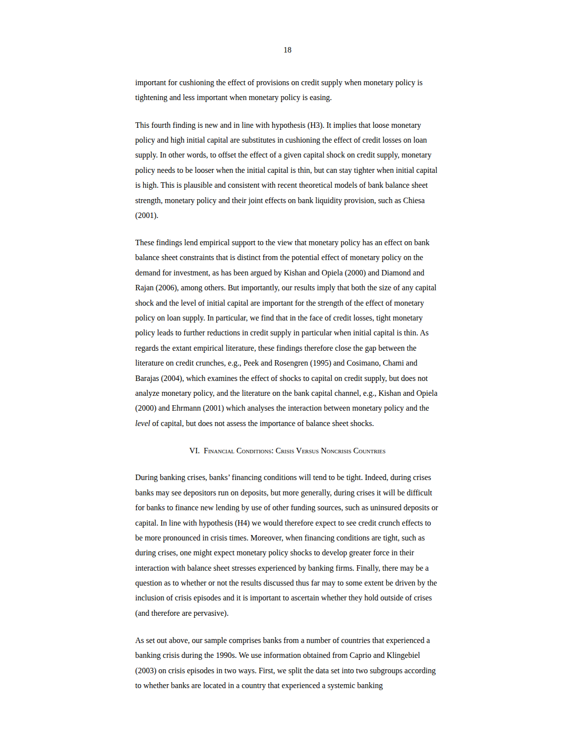18
important for cushioning the effect of provisions on credit supply when monetary policy is tightening and less important when monetary policy is easing.
This fourth finding is new and in line with hypothesis (H3). It implies that loose monetary policy and high initial capital are substitutes in cushioning the effect of credit losses on loan supply. In other words, to offset the effect of a given capital shock on credit supply, monetary policy needs to be looser when the initial capital is thin, but can stay tighter when initial capital is high. This is plausible and consistent with recent theoretical models of bank balance sheet strength, monetary policy and their joint effects on bank liquidity provision, such as Chiesa (2001).
These findings lend empirical support to the view that monetary policy has an effect on bank balance sheet constraints that is distinct from the potential effect of monetary policy on the demand for investment, as has been argued by Kishan and Opiela (2000) and Diamond and Rajan (2006), among others. But importantly, our results imply that both the size of any capital shock and the level of initial capital are important for the strength of the effect of monetary policy on loan supply. In particular, we find that in the face of credit losses, tight monetary policy leads to further reductions in credit supply in particular when initial capital is thin. As regards the extant empirical literature, these findings therefore close the gap between the literature on credit crunches, e.g., Peek and Rosengren (1995) and Cosimano, Chami and Barajas (2004), which examines the effect of shocks to capital on credit supply, but does not analyze monetary policy, and the literature on the bank capital channel, e.g., Kishan and Opiela (2000) and Ehrmann (2001) which analyses the interaction between monetary policy and the level of capital, but does not assess the importance of balance sheet shocks.
VI. Financial Conditions: Crisis Versus Noncrisis Countries
During banking crises, banks’ financing conditions will tend to be tight. Indeed, during crises banks may see depositors run on deposits, but more generally, during crises it will be difficult for banks to finance new lending by use of other funding sources, such as uninsured deposits or capital. In line with hypothesis (H4) we would therefore expect to see credit crunch effects to be more pronounced in crisis times. Moreover, when financing conditions are tight, such as during crises, one might expect monetary policy shocks to develop greater force in their interaction with balance sheet stresses experienced by banking firms. Finally, there may be a question as to whether or not the results discussed thus far may to some extent be driven by the inclusion of crisis episodes and it is important to ascertain whether they hold outside of crises (and therefore are pervasive).
As set out above, our sample comprises banks from a number of countries that experienced a banking crisis during the 1990s. We use information obtained from Caprio and Klingebiel (2003) on crisis episodes in two ways. First, we split the data set into two subgroups according to whether banks are located in a country that experienced a systemic banking